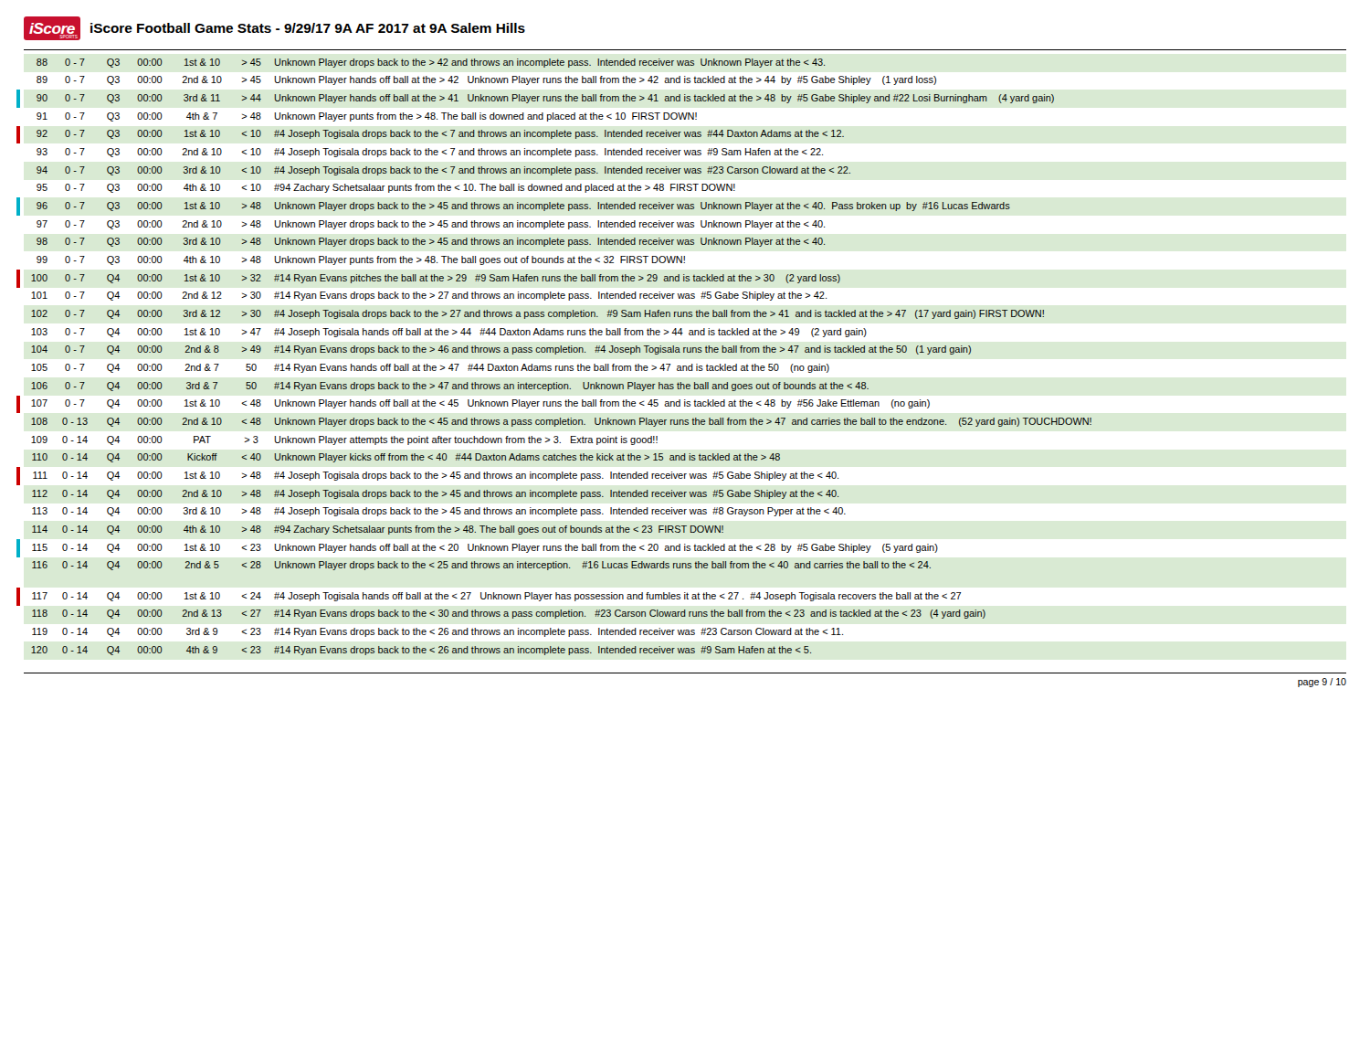iScoreSPORTS
iScore Football Game Stats - 9/29/17 9A AF 2017 at 9A Salem Hills
| 88 | 0 - 7 | Q3 | 00:00 | 1st & 10 | > 45 | Unknown Player drops back to the > 42 and throws an incomplete pass. Intended receiver was Unknown Player at the < 43. |
| 89 | 0 - 7 | Q3 | 00:00 | 2nd & 10 | > 45 | Unknown Player hands off ball at the > 42 Unknown Player runs the ball from the > 42 and is tackled at the > 44 by #5 Gabe Shipley (1 yard loss) |
| 90 | 0 - 7 | Q3 | 00:00 | 3rd & 11 | > 44 | Unknown Player hands off ball at the > 41 Unknown Player runs the ball from the > 41 and is tackled at the > 48 by #5 Gabe Shipley and #22 Losi Burningham (4 yard gain) |
| 91 | 0 - 7 | Q3 | 00:00 | 4th & 7 | > 48 | Unknown Player punts from the > 48. The ball is downed and placed at the < 10 FIRST DOWN! |
| 92 | 0 - 7 | Q3 | 00:00 | 1st & 10 | < 10 | #4 Joseph Togisala drops back to the < 7 and throws an incomplete pass. Intended receiver was #44 Daxton Adams at the < 12. |
| 93 | 0 - 7 | Q3 | 00:00 | 2nd & 10 | < 10 | #4 Joseph Togisala drops back to the < 7 and throws an incomplete pass. Intended receiver was #9 Sam Hafen at the < 22. |
| 94 | 0 - 7 | Q3 | 00:00 | 3rd & 10 | < 10 | #4 Joseph Togisala drops back to the < 7 and throws an incomplete pass. Intended receiver was #23 Carson Cloward at the < 22. |
| 95 | 0 - 7 | Q3 | 00:00 | 4th & 10 | < 10 | #94 Zachary Schetsalaar punts from the < 10. The ball is downed and placed at the > 48 FIRST DOWN! |
| 96 | 0 - 7 | Q3 | 00:00 | 1st & 10 | > 48 | Unknown Player drops back to the > 45 and throws an incomplete pass. Intended receiver was Unknown Player at the < 40. Pass broken up by #16 Lucas Edwards |
| 97 | 0 - 7 | Q3 | 00:00 | 2nd & 10 | > 48 | Unknown Player drops back to the > 45 and throws an incomplete pass. Intended receiver was Unknown Player at the < 40. |
| 98 | 0 - 7 | Q3 | 00:00 | 3rd & 10 | > 48 | Unknown Player drops back to the > 45 and throws an incomplete pass. Intended receiver was Unknown Player at the < 40. |
| 99 | 0 - 7 | Q3 | 00:00 | 4th & 10 | > 48 | Unknown Player punts from the > 48. The ball goes out of bounds at the < 32 FIRST DOWN! |
| 100 | 0 - 7 | Q4 | 00:00 | 1st & 10 | > 32 | #14 Ryan Evans pitches the ball at the > 29 #9 Sam Hafen runs the ball from the > 29 and is tackled at the > 30 (2 yard loss) |
| 101 | 0 - 7 | Q4 | 00:00 | 2nd & 12 | > 30 | #14 Ryan Evans drops back to the > 27 and throws an incomplete pass. Intended receiver was #5 Gabe Shipley at the > 42. |
| 102 | 0 - 7 | Q4 | 00:00 | 3rd & 12 | > 30 | #4 Joseph Togisala drops back to the > 27 and throws a pass completion. #9 Sam Hafen runs the ball from the > 41 and is tackled at the > 47 (17 yard gain) FIRST DOWN! |
| 103 | 0 - 7 | Q4 | 00:00 | 1st & 10 | > 47 | #4 Joseph Togisala hands off ball at the > 44 #44 Daxton Adams runs the ball from the > 44 and is tackled at the > 49 (2 yard gain) |
| 104 | 0 - 7 | Q4 | 00:00 | 2nd & 8 | > 49 | #14 Ryan Evans drops back to the > 46 and throws a pass completion. #4 Joseph Togisala runs the ball from the > 47 and is tackled at the 50 (1 yard gain) |
| 105 | 0 - 7 | Q4 | 00:00 | 2nd & 7 | 50 | #14 Ryan Evans hands off ball at the > 47 #44 Daxton Adams runs the ball from the > 47 and is tackled at the 50 (no gain) |
| 106 | 0 - 7 | Q4 | 00:00 | 3rd & 7 | 50 | #14 Ryan Evans drops back to the > 47 and throws an interception. Unknown Player has the ball and goes out of bounds at the < 48. |
| 107 | 0 - 7 | Q4 | 00:00 | 1st & 10 | < 48 | Unknown Player hands off ball at the < 45 Unknown Player runs the ball from the < 45 and is tackled at the < 48 by #56 Jake Ettleman (no gain) |
| 108 | 0 - 13 | Q4 | 00:00 | 2nd & 10 | < 48 | Unknown Player drops back to the < 45 and throws a pass completion. Unknown Player runs the ball from the > 47 and carries the ball to the endzone. (52 yard gain) TOUCHDOWN! |
| 109 | 0 - 14 | Q4 | 00:00 | PAT | > 3 | Unknown Player attempts the point after touchdown from the > 3. Extra point is good!! |
| 110 | 0 - 14 | Q4 | 00:00 | Kickoff | < 40 | Unknown Player kicks off from the < 40 #44 Daxton Adams catches the kick at the > 15 and is tackled at the > 48 |
| 111 | 0 - 14 | Q4 | 00:00 | 1st & 10 | > 48 | #4 Joseph Togisala drops back to the > 45 and throws an incomplete pass. Intended receiver was #5 Gabe Shipley at the < 40. |
| 112 | 0 - 14 | Q4 | 00:00 | 2nd & 10 | > 48 | #4 Joseph Togisala drops back to the > 45 and throws an incomplete pass. Intended receiver was #5 Gabe Shipley at the < 40. |
| 113 | 0 - 14 | Q4 | 00:00 | 3rd & 10 | > 48 | #4 Joseph Togisala drops back to the > 45 and throws an incomplete pass. Intended receiver was #8 Grayson Pyper at the < 40. |
| 114 | 0 - 14 | Q4 | 00:00 | 4th & 10 | > 48 | #94 Zachary Schetsalaar punts from the > 48. The ball goes out of bounds at the < 23 FIRST DOWN! |
| 115 | 0 - 14 | Q4 | 00:00 | 1st & 10 | < 23 | Unknown Player hands off ball at the < 20 Unknown Player runs the ball from the < 20 and is tackled at the < 28 by #5 Gabe Shipley (5 yard gain) |
| 116 | 0 - 14 | Q4 | 00:00 | 2nd & 5 | < 28 | Unknown Player drops back to the < 25 and throws an interception. #16 Lucas Edwards runs the ball from the < 40 and carries the ball to the < 24. |
| 117 | 0 - 14 | Q4 | 00:00 | 1st & 10 | < 24 | #4 Joseph Togisala hands off ball at the < 27 Unknown Player has possession and fumbles it at the < 27 . #4 Joseph Togisala recovers the ball at the < 27 |
| 118 | 0 - 14 | Q4 | 00:00 | 2nd & 13 | < 27 | #14 Ryan Evans drops back to the < 30 and throws a pass completion. #23 Carson Cloward runs the ball from the < 23 and is tackled at the < 23 (4 yard gain) |
| 119 | 0 - 14 | Q4 | 00:00 | 3rd & 9 | < 23 | #14 Ryan Evans drops back to the < 26 and throws an incomplete pass. Intended receiver was #23 Carson Cloward at the < 11. |
| 120 | 0 - 14 | Q4 | 00:00 | 4th & 9 | < 23 | #14 Ryan Evans drops back to the < 26 and throws an incomplete pass. Intended receiver was #9 Sam Hafen at the < 5. |
page 9 / 10